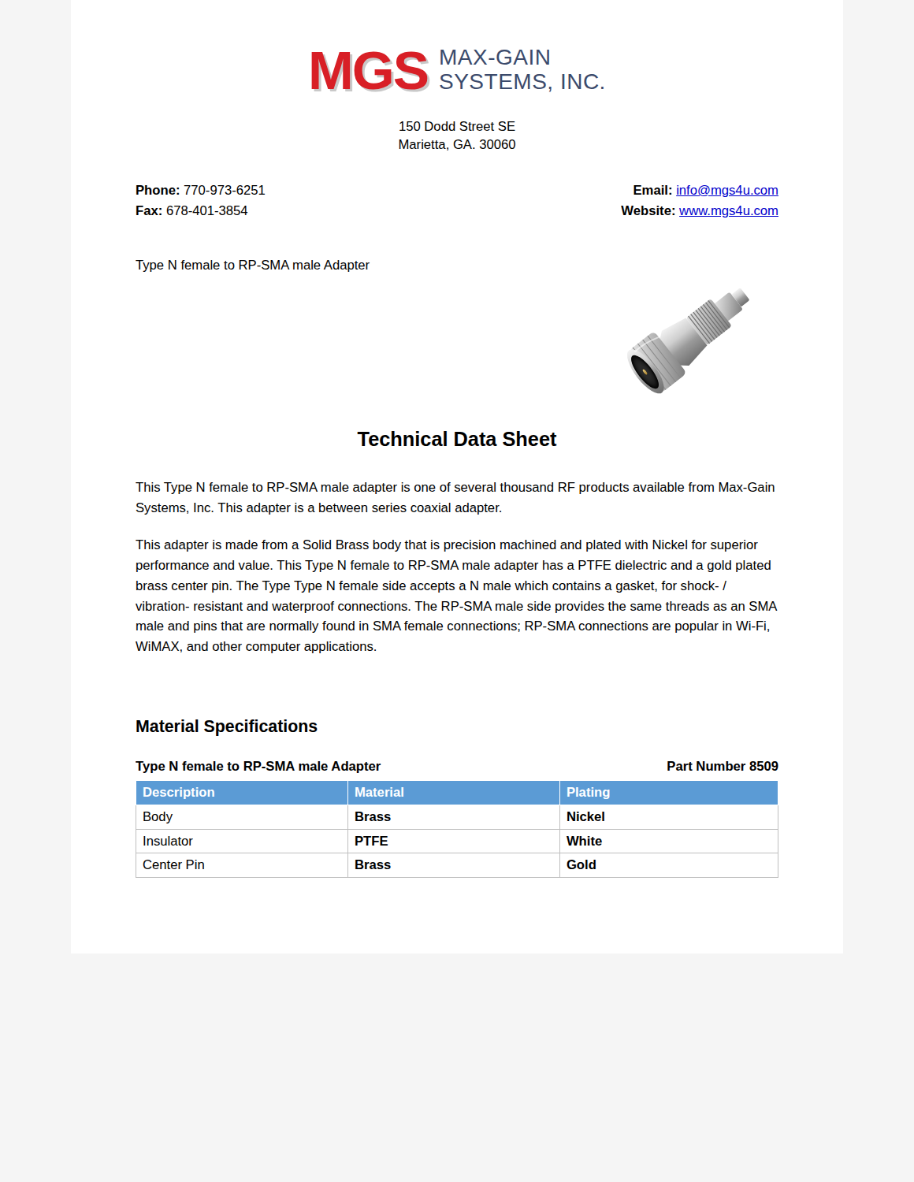MGS MAX-GAIN
SYSTEMS, INC.
150 Dodd Street SE
Marietta, GA. 30060
| Phone: 770-973-6251 Fax: 678-401-3854 | Email: info@mgs4u.com Website: www.mgs4u.com |
| Type N female to RP-SMA male Adapter | |
Technical Data Sheet
This Type N female to RP-SMA male adapter is one of several thousand RF products available from Max-Gain Systems, Inc. This adapter is a between series coaxial adapter.
This adapter is made from a Solid Brass body that is precision machined and plated with Nickel for superior performance and value. This Type N female to RP-SMA male adapter has a PTFE dielectric and a gold plated brass center pin. The Type Type N female side accepts a N male which contains a gasket, for shock- / vibration- resistant and waterproof connections. The RP-SMA male side provides the same threads as an SMA male and pins that are normally found in SMA female connections; RP-SMA connections are popular in Wi-Fi, WiMAX, and other computer applications.
Material Specifications
Type N female to RP-SMA male Adapter Part Number 8509
| Description | Material | Plating |
| --- | --- | --- |
| Body | Brass | Nickel |
| Insulator | PTFE | White |
| Center Pin | Brass | Gold |